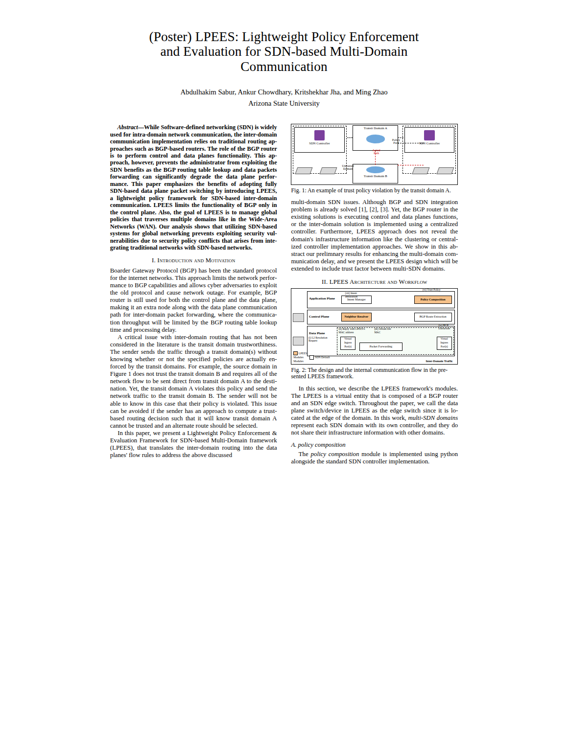(Poster) LPEES: Lightweight Policy Enforcement
and Evaluation for SDN-based Multi-Domain
Communication
Abdulhakim Sabur, Ankur Chowdhary, Kritshekhar Jha, and Ming Zhao
Arizona State University
Abstract—While Software-defined networking (SDN) is widely used for intra-domain network communication, the inter-domain communication implementation relies on traditional routing approaches such as BGP-based routers. The role of the BGP router is to perform control and data planes functionality. This approach, however, prevents the administrator from exploiting the SDN benefits as the BGP routing table lookup and data packets forwarding can significantly degrade the data plane performance. This paper emphasizes the benefits of adopting fully SDN-based data plane packet switching by introducing LPEES, a lightweight policy framework for SDN-based inter-domain communication. LPEES limits the functionality of BGP only in the control plane. Also, the goal of LPEES is to manage global policies that traverses multiple domains like in the Wide-Area Networks (WAN). Our analysis shows that utilizing SDN-based systems for global networking prevents exploiting security vulnerabilities due to security policy conflicts that arises from integrating traditional networks with SDN-based networks.
I. Introduction and Motivation
Boarder Gateway Protocol (BGP) has been the standard protocol for the internet networks. This approach limits the network performance to BGP capabilities and allows cyber adversaries to exploit the old protocol and cause network outage. For example, BGP router is still used for both the control plane and the data plane, making it an extra node along with the data plane communication path for inter-domain packet forwarding, where the communication throughput will be limited by the BGP routing table lookup time and processing delay.
A critical issue with inter-domain routing that has not been considered in the literature is the transit domain trustworthiness. The sender sends the traffic through a transit domain(s) without knowing whether or not the specified policies are actually enforced by the transit domains. For example, the source domain in Figure 1 does not trust the transit domain B and requires all of the network flow to be sent direct from transit domain A to the destination. Yet, the transit domain A violates this policy and send the network traffic to the transit domain B. The sender will not be able to know in this case that their policy is violated. This issue can be avoided if the sender has an approach to compute a trust-based routing decision such that it will know transit domain A cannot be trusted and an alternate route should be selected.
In this paper, we present a Lightweight Policy Enforcement & Evaluation Framework for SDN-based Multi-Domain framework (LPEES), that translates the inter-domain routing into the data planes' flow rules to address the above discussed
SDN Controller
SDN Controller
Transit Domain A
Transit Domain B
Untrusted
Domain
Actual
Path
Policy
Path
Fig. 1: An example of trust policy violation by the transit domain A.
multi-domain SDN issues. Although BGP and SDN integration problem is already solved [1], [2], [3]. Yet, the BGP router in the existing solutions is executing control and data planes functions, or the inter-domain solution is implemented using a centralized controller. Furthermore, LPEES approach does not reveal the domain's infrastructure information like the clustering or centralized controller implementation approaches. We show in this abstract our prelimnary results for enhancing the multi-domain communication delay, and we present the LPEES design which will be extended to include trust factor between multi-SDN domains.
II. LPEES Architecture and Workflow
Application Plane
Intent Manager
Policy Composition
(vi) Trust Policy
(vii) Intent
Installation
Control Plane
Neighbor Resolver
BGP Route Extraction
Data Plane
(ii) Reply with LPEES's
MAC address
(iii) Obtain Dst
MAC
(iv) BGP
Extraction
(i) L2 Resolution
Request
Virtual
Ingress
Port(s)
Virtual
Ingress
Port(s)
Packet Forwarding
LPEES
Modules SDN Default
Modules
Inter-Domain Traffic
Fig. 2: The design and the internal communication flow in the presented LPEES framework.
In this section, we describe the LPEES framework's modules. The LPEES is a virtual entity that is composed of a BGP router and an SDN edge switch. Throughout the paper, we call the data plane switch/device in LPEES as the edge switch since it is located at the edge of the domain. In this work, multi-SDN domains represent each SDN domain with its own controller, and they do not share their infrastructure information with other domains.
A. policy composition
The policy composition module is implemented using python alongside the standard SDN controller implementation.